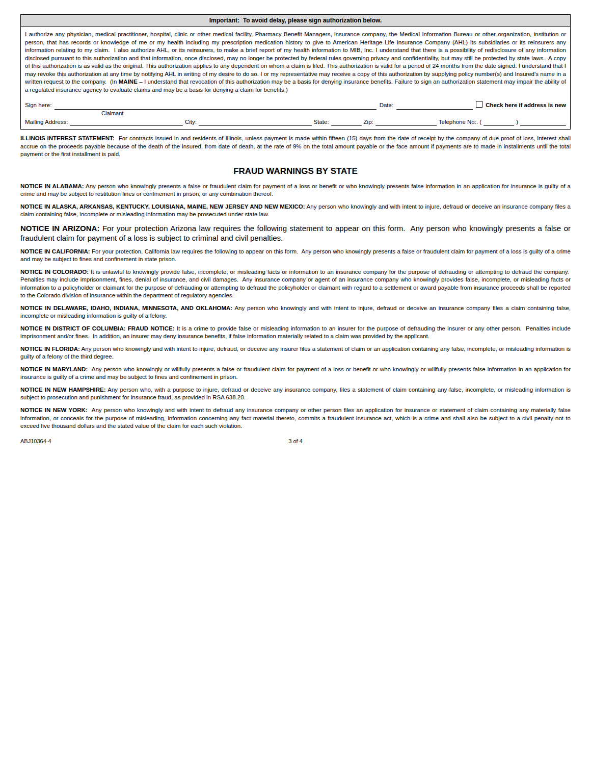Important: To avoid delay, please sign authorization below.
I authorize any physician, medical practitioner, hospital, clinic or other medical facility, Pharmacy Benefit Managers, insurance company, the Medical Information Bureau or other organization, institution or person, that has records or knowledge of me or my health including my prescription medication history to give to American Heritage Life Insurance Company (AHL) its subsidiaries or its reinsurers any information relating to my claim. I also authorize AHL, or its reinsurers, to make a brief report of my health information to MIB, Inc. I understand that there is a possibility of redisclosure of any information disclosed pursuant to this authorization and that information, once disclosed, may no longer be protected by federal rules governing privacy and confidentiality, but may still be protected by state laws. A copy of this authorization is as valid as the original. This authorization applies to any dependent on whom a claim is filed. This authorization is valid for a period of 24 months from the date signed. I understand that I may revoke this authorization at any time by notifying AHL in writing of my desire to do so. I or my representative may receive a copy of this authorization by supplying policy number(s) and Insured's name in a written request to the company. (In MAINE – I understand that revocation of this authorization may be a basis for denying insurance benefits. Failure to sign an authorization statement may impair the ability of a regulated insurance agency to evaluate claims and may be a basis for denying a claim for benefits.)
Sign here: Date: Check here if address is new
Claimant
Mailing Address: City: State: Zip: Telephone No:. ( )
ILLINOIS INTEREST STATEMENT: For contracts issued in and residents of Illinois, unless payment is made within fifteen (15) days from the date of receipt by the company of due proof of loss, interest shall accrue on the proceeds payable because of the death of the insured, from date of death, at the rate of 9% on the total amount payable or the face amount if payments are to made in installments until the total payment or the first installment is paid.
FRAUD WARNINGS BY STATE
NOTICE IN ALABAMA: Any person who knowingly presents a false or fraudulent claim for payment of a loss or benefit or who knowingly presents false information in an application for insurance is guilty of a crime and may be subject to restitution fines or confinement in prison, or any combination thereof.
NOTICE IN ALASKA, ARKANSAS, KENTUCKY, LOUISIANA, MAINE, NEW JERSEY AND NEW MEXICO: Any person who knowingly and with intent to injure, defraud or deceive an insurance company files a claim containing false, incomplete or misleading information may be prosecuted under state law.
NOTICE IN ARIZONA: For your protection Arizona law requires the following statement to appear on this form. Any person who knowingly presents a false or fraudulent claim for payment of a loss is subject to criminal and civil penalties.
NOTICE IN CALIFORNIA: For your protection, California law requires the following to appear on this form. Any person who knowingly presents a false or fraudulent claim for payment of a loss is guilty of a crime and may be subject to fines and confinement in state prison.
NOTICE IN COLORADO: It is unlawful to knowingly provide false, incomplete, or misleading facts or information to an insurance company for the purpose of defrauding or attempting to defraud the company. Penalties may include imprisonment, fines, denial of insurance, and civil damages. Any insurance company or agent of an insurance company who knowingly provides false, incomplete, or misleading facts or information to a policyholder or claimant for the purpose of defrauding or attempting to defraud the policyholder or claimant with regard to a settlement or award payable from insurance proceeds shall be reported to the Colorado division of insurance within the department of regulatory agencies.
NOTICE IN DELAWARE, IDAHO, INDIANA, MINNESOTA, AND OKLAHOMA: Any person who knowingly and with intent to injure, defraud or deceive an insurance company files a claim containing false, incomplete or misleading information is guilty of a felony.
NOTICE IN DISTRICT OF COLUMBIA: FRAUD NOTICE: It is a crime to provide false or misleading information to an insurer for the purpose of defrauding the insurer or any other person. Penalties include imprisonment and/or fines. In addition, an insurer may deny insurance benefits, if false information materially related to a claim was provided by the applicant.
NOTICE IN FLORIDA: Any person who knowingly and with intent to injure, defraud, or deceive any insurer files a statement of claim or an application containing any false, incomplete, or misleading information is guilty of a felony of the third degree.
NOTICE IN MARYLAND: Any person who knowingly or willfully presents a false or fraudulent claim for payment of a loss or benefit or who knowingly or willfully presents false information in an application for insurance is guilty of a crime and may be subject to fines and confinement in prison.
NOTICE IN NEW HAMPSHIRE: Any person who, with a purpose to injure, defraud or deceive any insurance company, files a statement of claim containing any false, incomplete, or misleading information is subject to prosecution and punishment for insurance fraud, as provided in RSA 638.20.
NOTICE IN NEW YORK: Any person who knowingly and with intent to defraud any insurance company or other person files an application for insurance or statement of claim containing any materially false information, or conceals for the purpose of misleading, information concerning any fact material thereto, commits a fraudulent insurance act, which is a crime and shall also be subject to a civil penalty not to exceed five thousand dollars and the stated value of the claim for each such violation.
ABJ10364-4
3 of 4